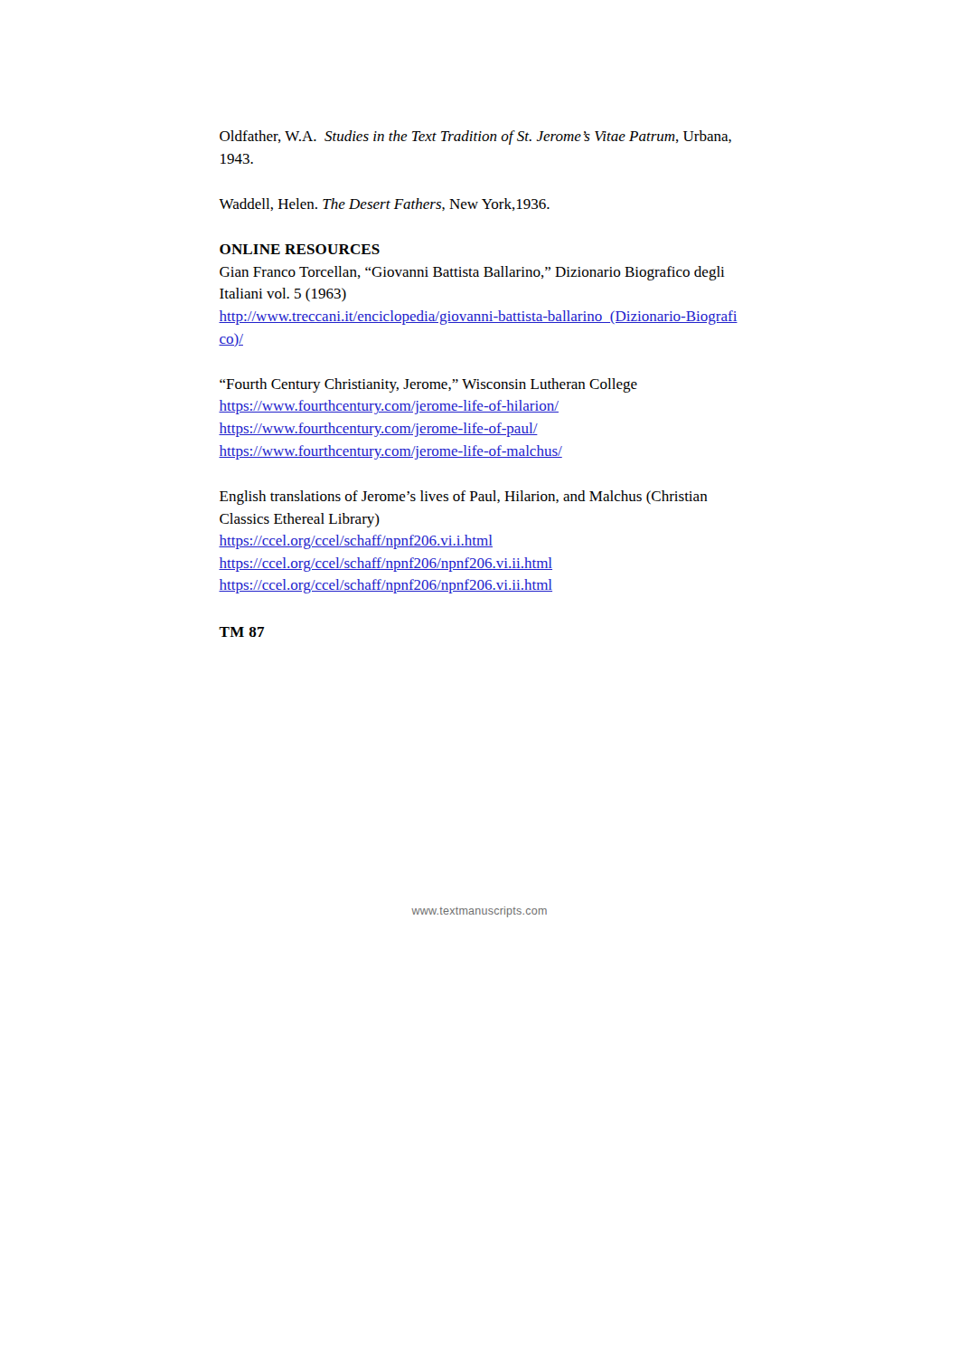Oldfather, W.A. Studies in the Text Tradition of St. Jerome’s Vitae Patrum, Urbana, 1943.
Waddell, Helen. The Desert Fathers, New York,1936.
ONLINE RESOURCES
Gian Franco Torcellan, “Giovanni Battista Ballarino,” Dizionario Biografico degli Italiani vol. 5 (1963)
http://www.treccani.it/enciclopedia/giovanni-battista-ballarino_(Dizionario-Biografico)/
“Fourth Century Christianity, Jerome,” Wisconsin Lutheran College
https://www.fourthcentury.com/jerome-life-of-hilarion/
https://www.fourthcentury.com/jerome-life-of-paul/
https://www.fourthcentury.com/jerome-life-of-malchus/
English translations of Jerome’s lives of Paul, Hilarion, and Malchus (Christian Classics Ethereal Library)
https://ccel.org/ccel/schaff/npnf206.vi.i.html
https://ccel.org/ccel/schaff/npnf206/npnf206.vi.ii.html
https://ccel.org/ccel/schaff/npnf206/npnf206.vi.ii.html
TM 87
www.textmanuscripts.com